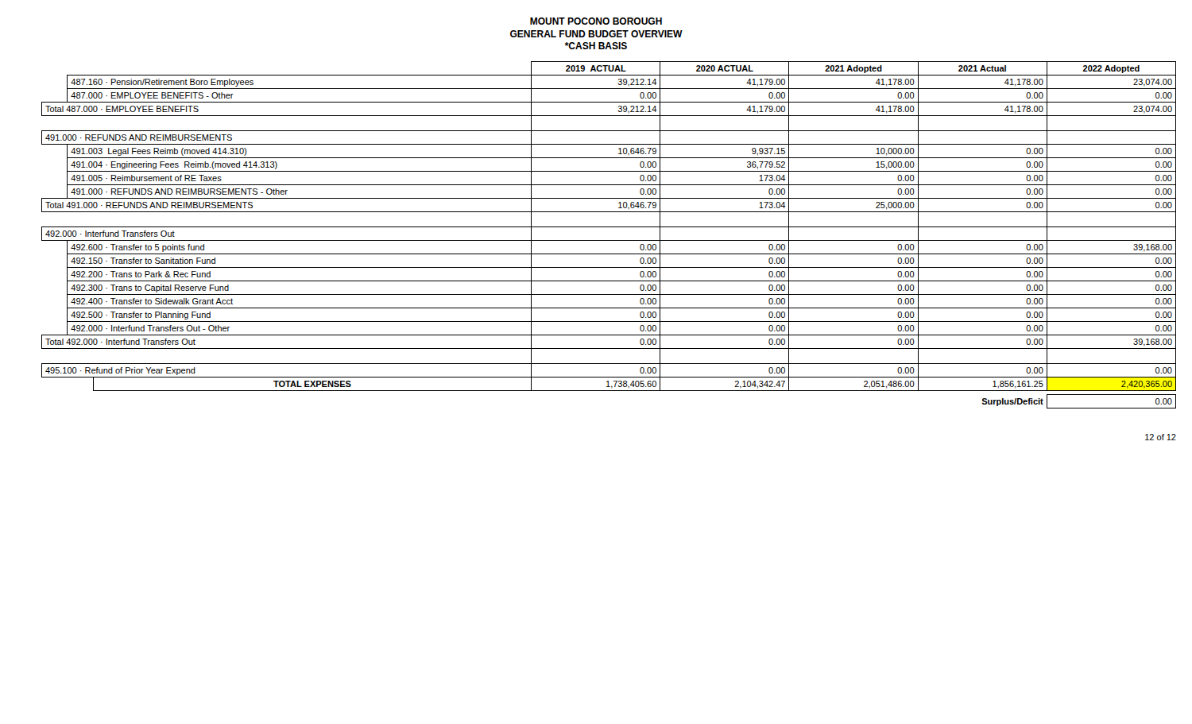MOUNT POCONO BOROUGH
GENERAL FUND BUDGET OVERVIEW
*CASH BASIS
| | | | | 2019 ACTUAL | 2020 ACTUAL | 2021 Adopted | 2021 Actual | 2022 Adopted |
| --- | --- | --- | --- | --- | --- | --- | --- | --- |
| | | 487.160 · Pension/Retirement Boro Employees | 39,212.14 | 41,179.00 | 41,178.00 | 41,178.00 | 23,074.00 |
| | | 487.000 · EMPLOYEE BENEFITS - Other | 0.00 | 0.00 | 0.00 | 0.00 | 0.00 |
| | Total 487.000 · EMPLOYEE BENEFITS | 39,212.14 | 41,179.00 | 41,178.00 | 41,178.00 | 23,074.00 |
| | 491.000 · REFUNDS AND REIMBURSEMENTS | | | | | |
| | | 491.003 Legal Fees Reimb (moved 414.310) | 10,646.79 | 9,937.15 | 10,000.00 | 0.00 | 0.00 |
| | | 491.004 · Engineering Fees Reimb.(moved 414.313) | 0.00 | 36,779.52 | 15,000.00 | 0.00 | 0.00 |
| | | 491.005 · Reimbursement of RE Taxes | 0.00 | 173.04 | 0.00 | 0.00 | 0.00 |
| | | 491.000 · REFUNDS AND REIMBURSEMENTS - Other | 0.00 | 0.00 | 0.00 | 0.00 | 0.00 |
| | Total 491.000 · REFUNDS AND REIMBURSEMENTS | 10,646.79 | 173.04 | 25,000.00 | 0.00 | 0.00 |
| | 492.000 · Interfund Transfers Out | | | | | |
| | | 492.600 · Transfer to 5 points fund | 0.00 | 0.00 | 0.00 | 0.00 | 39,168.00 |
| | | 492.150 · Transfer to Sanitation Fund | 0.00 | 0.00 | 0.00 | 0.00 | 0.00 |
| | | 492.200 · Trans to Park & Rec Fund | 0.00 | 0.00 | 0.00 | 0.00 | 0.00 |
| | | 492.300 · Trans to Capital Reserve Fund | 0.00 | 0.00 | 0.00 | 0.00 | 0.00 |
| | | 492.400 · Transfer to Sidewalk Grant Acct | 0.00 | 0.00 | 0.00 | 0.00 | 0.00 |
| | | 492.500 · Transfer to Planning Fund | 0.00 | 0.00 | 0.00 | 0.00 | 0.00 |
| | | 492.000 · Interfund Transfers Out - Other | 0.00 | 0.00 | 0.00 | 0.00 | 0.00 |
| | Total 492.000 · Interfund Transfers Out | 0.00 | 0.00 | 0.00 | 0.00 | 39,168.00 |
| | 495.100 · Refund of Prior Year Expend | 0.00 | 0.00 | 0.00 | 0.00 | 0.00 |
| | | | TOTAL EXPENSES | 1,738,405.60 | 2,104,342.47 | 2,051,486.00 | 1,856,161.25 | 2,420,365.00 |
| | | | | | | | Surplus/Deficit | 0.00 |
12 of 12